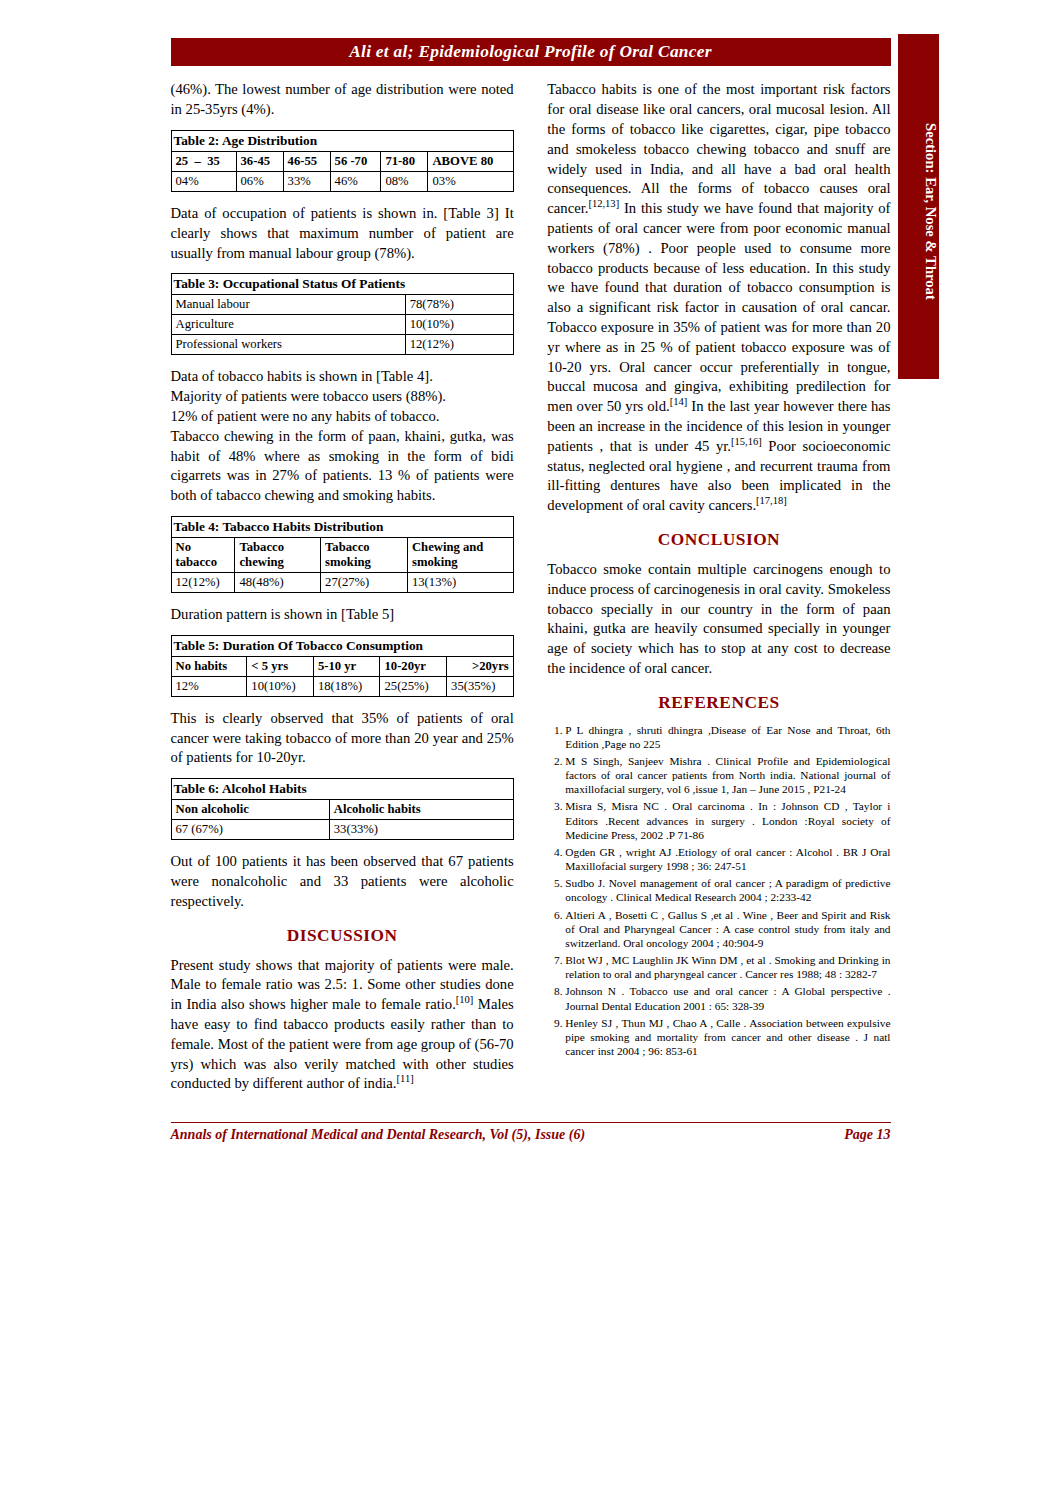Section: Ear, Nose & Throat
Ali et al; Epidemiological Profile of Oral Cancer
(46%). The lowest number of age distribution were noted in 25-35yrs (4%).
Table 2: Age Distribution
| 25 – 35 | 36-45 | 46-55 | 56 -70 | 71-80 | ABOVE 80 |
| --- | --- | --- | --- | --- | --- |
| 04% | 06% | 33% | 46% | 08% | 03% |
Data of occupation of patients is shown in. [Table 3] It clearly shows that maximum number of patient are usually from manual labour group (78%).
Table 3: Occupational Status Of Patients
| Manual labour | 78(78%) |
| Agriculture | 10(10%) |
| Professional workers | 12(12%) |
Data of tobacco habits is shown in [Table 4].
Majority of patients were tobacco users (88%).
12% of patient were no any habits of tobacco.
Tabacco chewing in the form of paan, khaini, gutka, was habit of 48% where as smoking in the form of bidi cigarrets was in 27% of patients. 13 % of patients were both of tabacco chewing and smoking habits.
Table 4: Tabacco Habits Distribution
| No tabacco | Tabacco chewing | Tabacco smoking | Chewing and smoking |
| --- | --- | --- | --- |
| 12(12%) | 48(48%) | 27(27%) | 13(13%) |
Duration pattern is shown in [Table 5]
Table 5: Duration Of Tobacco Consumption
| No habits | < 5 yrs | 5-10 yr | 10-20yr | >20yrs |
| --- | --- | --- | --- | --- |
| 12% | 10(10%) | 18(18%) | 25(25%) | 35(35%) |
This is clearly observed that 35% of patients of oral cancer were taking tobacco of more than 20 year and 25% of patients for 10-20yr.
Table 6: Alcohol Habits
| Non alcoholic | Alcoholic habits |
| --- | --- |
| 67 (67%) | 33(33%) |
Out of 100 patients it has been observed that 67 patients were nonalcoholic and 33 patients were alcoholic respectively.
DISCUSSION
Present study shows that majority of patients were male. Male to female ratio was 2.5: 1. Some other studies done in India also shows higher male to female ratio.[10] Males have easy to find tabacco products easily rather than to female. Most of the patient were from age group of (56-70 yrs) which was also verily matched with other studies conducted by different author of india.[11]
Tabacco habits is one of the most important risk factors for oral disease like oral cancers, oral mucosal lesion. All the forms of tobacco like cigarettes, cigar, pipe tobacco and smokeless tobacco chewing tobacco and snuff are widely used in India, and all have a bad oral health consequences. All the forms of tobacco causes oral cancer.[12,13] In this study we have found that majority of patients of oral cancer were from poor economic manual workers (78%) . Poor people used to consume more tobacco products because of less education. In this study we have found that duration of tobacco consumption is also a significant risk factor in causation of oral cancar. Tobacco exposure in 35% of patient was for more than 20 yr where as in 25 % of patient tobacco exposure was of 10-20 yrs. Oral cancer occur preferentially in tongue, buccal mucosa and gingiva, exhibiting predilection for men over 50 yrs old.[14] In the last year however there has been an increase in the incidence of this lesion in younger patients , that is under 45 yr.[15,16] Poor socioeconomic status, neglected oral hygiene , and recurrent trauma from ill-fitting dentures have also been implicated in the development of oral cavity cancers.[17,18]
CONCLUSION
Tobacco smoke contain multiple carcinogens enough to induce process of carcinogenesis in oral cavity. Smokeless tobacco specially in our country in the form of paan khaini, gutka are heavily consumed specially in younger age of society which has to stop at any cost to decrease the incidence of oral cancer.
REFERENCES
P L dhingra , shruti dhingra ,Disease of Ear Nose and Throat, 6th Edition ,Page no 225
M S Singh, Sanjeev Mishra . Clinical Profile and Epidemiological factors of oral cancer patients from North india. National journal of maxillofacial surgery, vol 6 ,issue 1, Jan – June 2015 , P21-24
Misra S, Misra NC . Oral carcinoma . In : Johnson CD , Taylor i Editors .Recent advances in surgery . London :Royal society of Medicine Press, 2002 .P 71-86
Ogden GR , wright AJ .Etiology of oral cancer : Alcohol . BR J Oral Maxillofacial surgery 1998 ; 36: 247-51
Sudbo J. Novel management of oral cancer ; A paradigm of predictive oncology . Clinical Medical Research 2004 ; 2:233-42
Altieri A , Bosetti C , Gallus S ,et al . Wine , Beer and Spirit and Risk of Oral and Pharyngeal Cancer : A case control study from italy and switzerland. Oral oncology 2004 ; 40:904-9
Blot WJ , MC Laughlin JK Winn DM , et al . Smoking and Drinking in relation to oral and pharyngeal cancer . Cancer res 1988; 48 : 3282-7
Johnson N . Tobacco use and oral cancer : A Global perspective . Journal Dental Education 2001 : 65: 328-39
Henley SJ , Thun MJ , Chao A , Calle . Association between expulsive pipe smoking and mortality from cancer and other disease . J natl cancer inst 2004 ; 96: 853-61
Annals of International Medical and Dental Research, Vol (5), Issue (6) Page 13